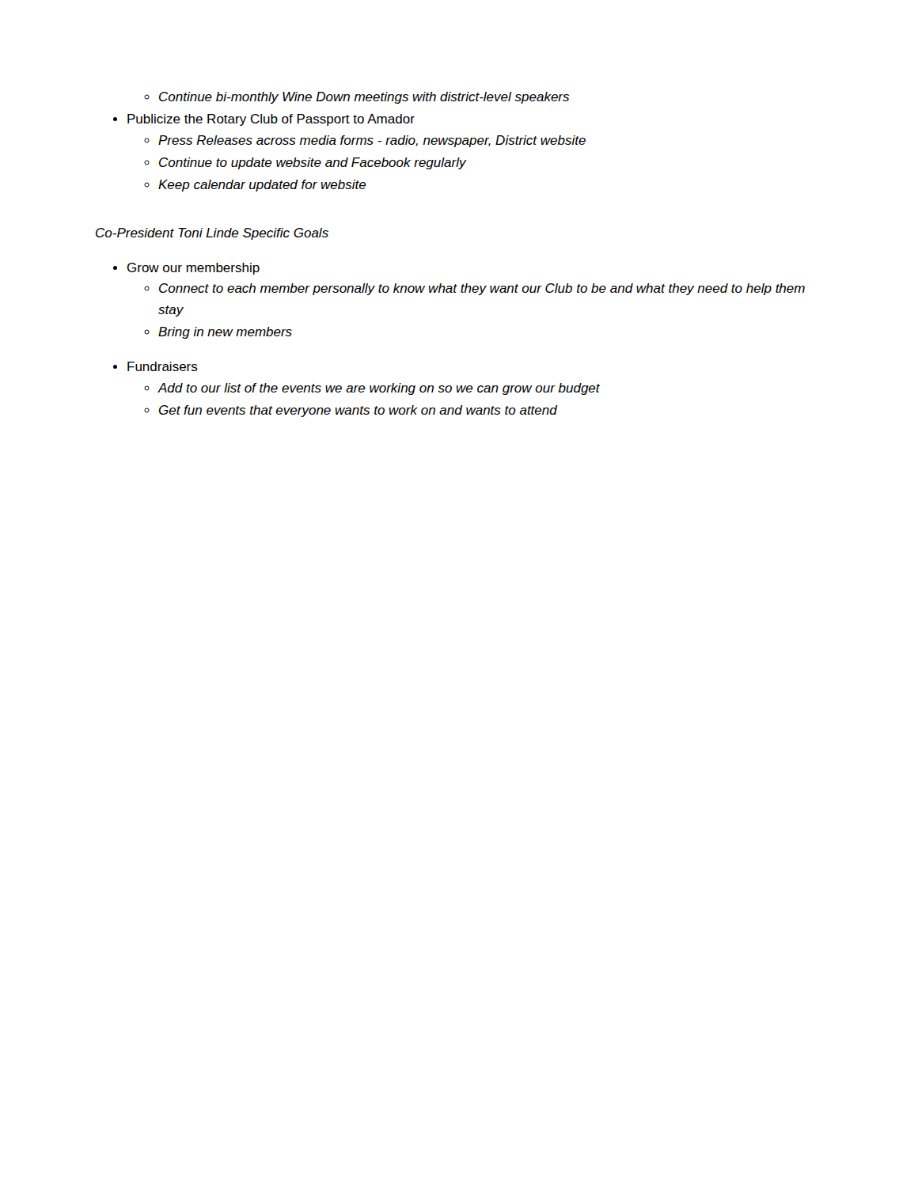Continue bi-monthly Wine Down meetings with district-level speakers
Publicize the Rotary Club of Passport to Amador
Press Releases across media forms - radio, newspaper, District website
Continue to update website and Facebook regularly
Keep calendar updated for website
Co-President Toni Linde Specific Goals
Grow our membership
Connect to each member personally to know what they want our Club to be and what they need to help them stay
Bring in new members
Fundraisers
Add to our list of the events we are working on so we can grow our budget
Get fun events that everyone wants to work on and wants to attend